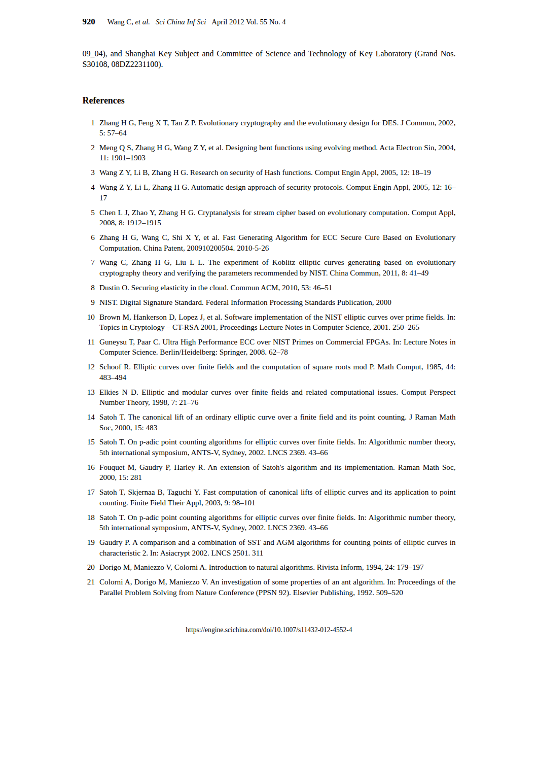920 Wang C, et al. Sci China Inf Sci April 2012 Vol. 55 No. 4
09_04), and Shanghai Key Subject and Committee of Science and Technology of Key Laboratory (Grand Nos. S30108, 08DZ2231100).
References
Zhang H G, Feng X T, Tan Z P. Evolutionary cryptography and the evolutionary design for DES. J Commun, 2002, 5: 57–64
Meng Q S, Zhang H G, Wang Z Y, et al. Designing bent functions using evolving method. Acta Electron Sin, 2004, 11: 1901–1903
Wang Z Y, Li B, Zhang H G. Research on security of Hash functions. Comput Engin Appl, 2005, 12: 18–19
Wang Z Y, Li L, Zhang H G. Automatic design approach of security protocols. Comput Engin Appl, 2005, 12: 16–17
Chen L J, Zhao Y, Zhang H G. Cryptanalysis for stream cipher based on evolutionary computation. Comput Appl, 2008, 8: 1912–1915
Zhang H G, Wang C, Shi X Y, et al. Fast Generating Algorithm for ECC Secure Cure Based on Evolutionary Computation. China Patent, 200910200504. 2010-5-26
Wang C, Zhang H G, Liu L L. The experiment of Koblitz elliptic curves generating based on evolutionary cryptography theory and verifying the parameters recommended by NIST. China Commun, 2011, 8: 41–49
Dustin O. Securing elasticity in the cloud. Commun ACM, 2010, 53: 46–51
NIST. Digital Signature Standard. Federal Information Processing Standards Publication, 2000
Brown M, Hankerson D, Lopez J, et al. Software implementation of the NIST elliptic curves over prime fields. In: Topics in Cryptology – CT-RSA 2001, Proceedings Lecture Notes in Computer Science, 2001. 250–265
Guneysu T, Paar C. Ultra High Performance ECC over NIST Primes on Commercial FPGAs. In: Lecture Notes in Computer Science. Berlin/Heidelberg: Springer, 2008. 62–78
Schoof R. Elliptic curves over finite fields and the computation of square roots mod P. Math Comput, 1985, 44: 483–494
Elkies N D. Elliptic and modular curves over finite fields and related computational issues. Comput Perspect Number Theory, 1998, 7: 21–76
Satoh T. The canonical lift of an ordinary elliptic curve over a finite field and its point counting. J Raman Math Soc, 2000, 15: 483
Satoh T. On p-adic point counting algorithms for elliptic curves over finite fields. In: Algorithmic number theory, 5th international symposium, ANTS-V, Sydney, 2002. LNCS 2369. 43–66
Fouquet M, Gaudry P, Harley R. An extension of Satoh's algorithm and its implementation. Raman Math Soc, 2000, 15: 281
Satoh T, Skjernaa B, Taguchi Y. Fast computation of canonical lifts of elliptic curves and its application to point counting. Finite Field Their Appl, 2003, 9: 98–101
Satoh T. On p-adic point counting algorithms for elliptic curves over finite fields. In: Algorithmic number theory, 5th international symposium, ANTS-V, Sydney, 2002. LNCS 2369. 43–66
Gaudry P. A comparison and a combination of SST and AGM algorithms for counting points of elliptic curves in characteristic 2. In: Asiacrypt 2002. LNCS 2501. 311
Dorigo M, Maniezzo V, Colorni A. Introduction to natural algorithms. Rivista Inform, 1994, 24: 179–197
Colorni A, Dorigo M, Maniezzo V. An investigation of some properties of an ant algorithm. In: Proceedings of the Parallel Problem Solving from Nature Conference (PPSN 92). Elsevier Publishing, 1992. 509–520
https://engine.scichina.com/doi/10.1007/s11432-012-4552-4